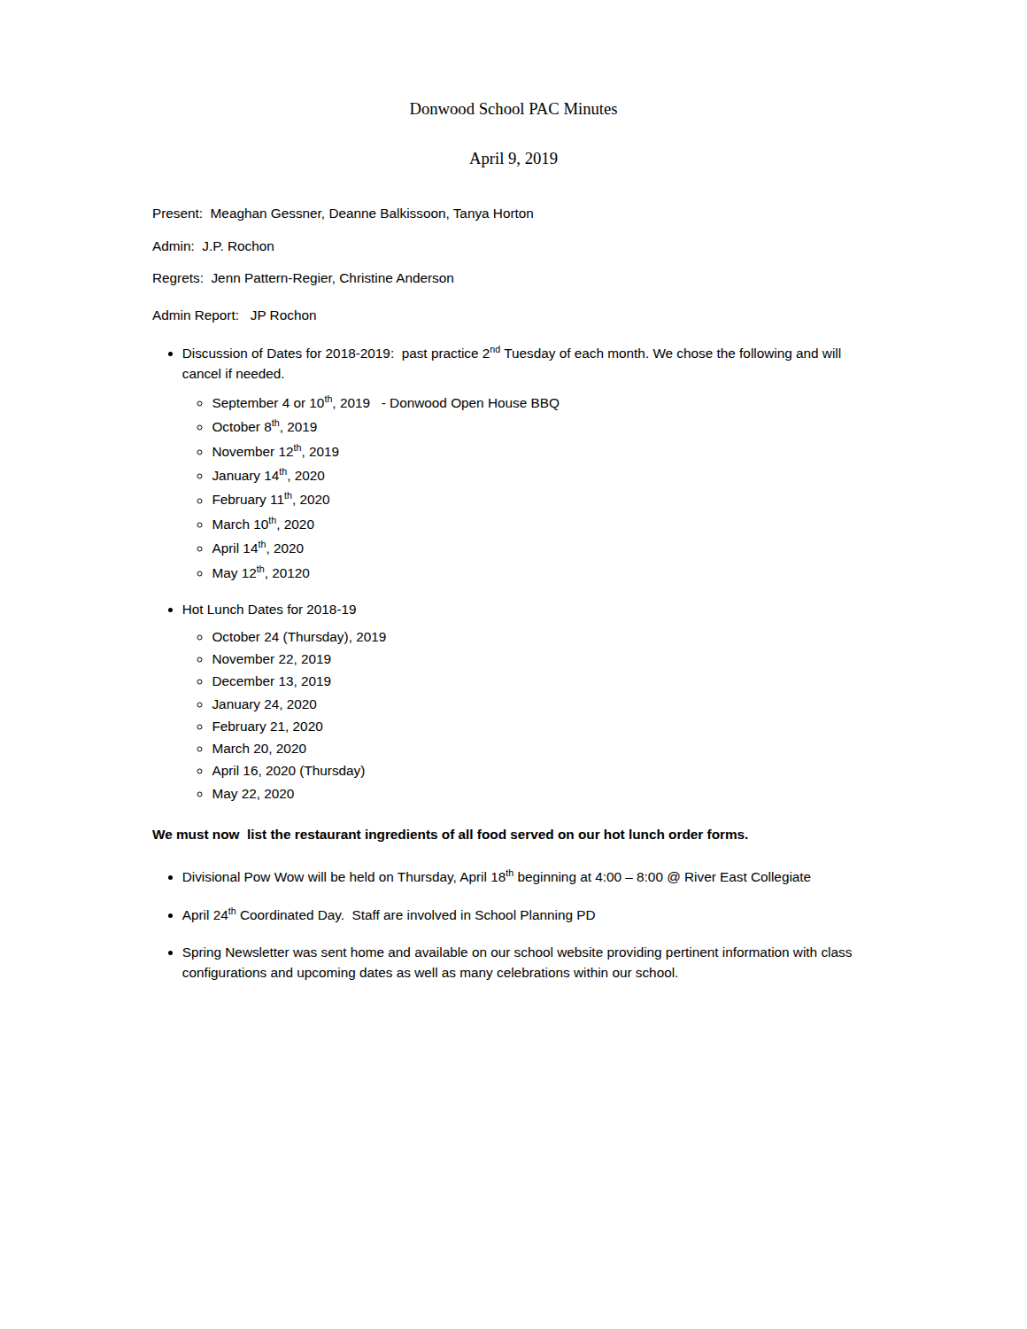Donwood School PAC Minutes
April 9, 2019
Present: Meaghan Gessner, Deanne Balkissoon, Tanya Horton
Admin: J.P. Rochon
Regrets: Jenn Pattern-Regier, Christine Anderson
Admin Report: JP Rochon
Discussion of Dates for 2018-2019: past practice 2nd Tuesday of each month. We chose the following and will cancel if needed.
September 4 or 10th, 2019 - Donwood Open House BBQ
October 8th, 2019
November 12th, 2019
January 14th, 2020
February 11th, 2020
March 10th, 2020
April 14th, 2020
May 12th, 20120
Hot Lunch Dates for 2018-19
October 24 (Thursday), 2019
November 22, 2019
December 13, 2019
January 24, 2020
February 21, 2020
March 20, 2020
April 16, 2020 (Thursday)
May 22, 2020
We must now list the restaurant ingredients of all food served on our hot lunch order forms.
Divisional Pow Wow will be held on Thursday, April 18th beginning at 4:00 – 8:00 @ River East Collegiate
April 24th Coordinated Day. Staff are involved in School Planning PD
Spring Newsletter was sent home and available on our school website providing pertinent information with class configurations and upcoming dates as well as many celebrations within our school.